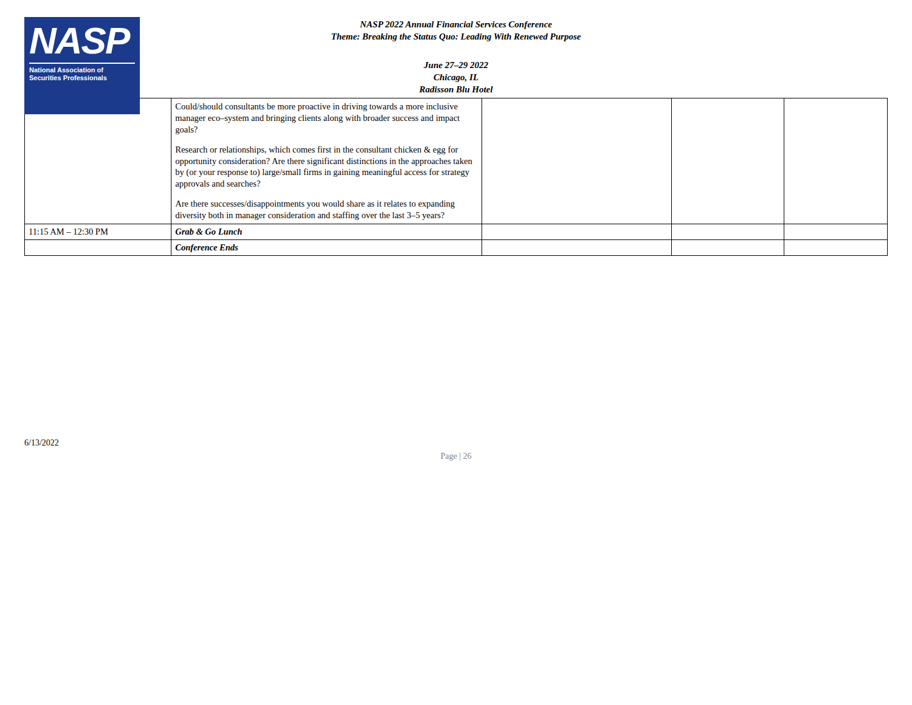NASP
National Association of
Securities Professionals
NASP 2022 Annual Financial Services Conference
Theme: Breaking the Status Quo: Leading With Renewed Purpose
June 27–29 2022
Chicago, IL
Radisson Blu Hotel
| | Could/should consultants be more proactive in driving towards a more inclusive manager eco–system and bringing clients along with broader success and impact goals? Research or relationships, which comes first in the consultant chicken & egg for opportunity consideration? Are there significant distinctions in the approaches taken by (or your response to) large/small firms in gaining meaningful access for strategy approvals and searches? Are there successes/disappointments you would share as it relates to expanding diversity both in manager consideration and staffing over the last 3–5 years? | | | |
| 11:15 AM – 12:30 PM | Grab & Go Lunch | | | |
| | Conference Ends | | | |
6/13/2022
Page | 26